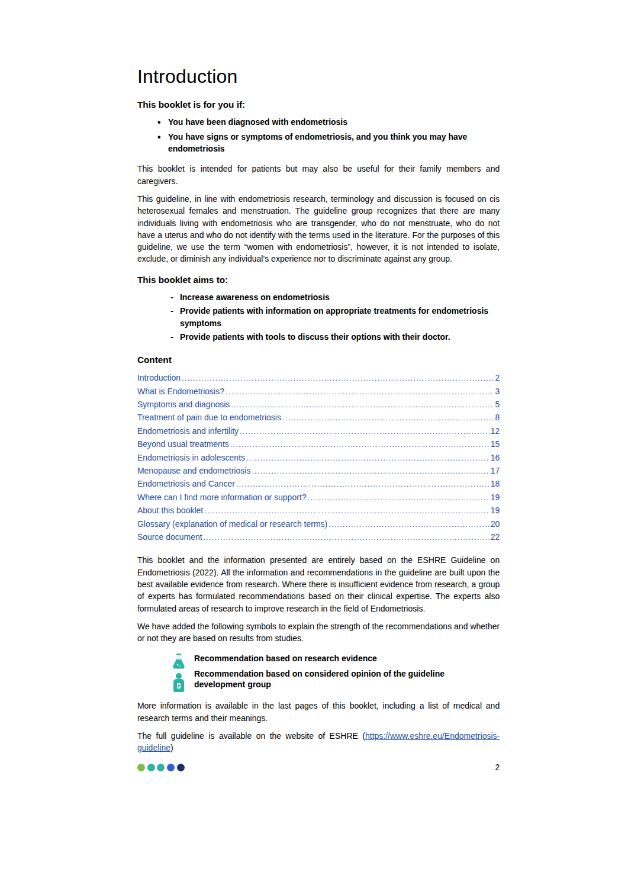Introduction
This booklet is for you if:
You have been diagnosed with endometriosis
You have signs or symptoms of endometriosis, and you think you may have endometriosis
This booklet is intended for patients but may also be useful for their family members and caregivers.
This guideline, in line with endometriosis research, terminology and discussion is focused on cis heterosexual females and menstruation. The guideline group recognizes that there are many individuals living with endometriosis who are transgender, who do not menstruate, who do not have a uterus and who do not identify with the terms used in the literature. For the purposes of this guideline, we use the term “women with endometriosis”, however, it is not intended to isolate, exclude, or diminish any individual’s experience nor to discriminate against any group.
This booklet aims to:
Increase awareness on endometriosis
Provide patients with information on appropriate treatments for endometriosis symptoms
Provide patients with tools to discuss their options with their doctor.
Content
Introduction.................................................................................................................................................. 2
What is Endometriosis?....................................................................................................................... 3
Symptoms and diagnosis..................................................................................................................... 5
Treatment of pain due to endometriosis................................................................................................. 8
Endometriosis and infertility............................................................................................................... 12
Beyond usual treatments.................................................................................................................. 15
Endometriosis in adolescents............................................................................................................. 16
Menopause and endometriosis........................................................................................................... 17
Endometriosis and Cancer................................................................................................................ 18
Where can I find more information or support?.............................................................................. 19
About this booklet.......................................................................................................................... 19
Glossary (explanation of medical or research terms)....................................................................... 20
Source document........................................................................................................................... 22
This booklet and the information presented are entirely based on the ESHRE Guideline on Endometriosis (2022). All the information and recommendations in the guideline are built upon the best available evidence from research. Where there is insufficient evidence from research, a group of experts has formulated recommendations based on their clinical expertise. The experts also formulated areas of research to improve research in the field of Endometriosis.
We have added the following symbols to explain the strength of the recommendations and whether or not they are based on results from studies.
Recommendation based on research evidence
Recommendation based on considered opinion of the guideline
development group
More information is available in the last pages of this booklet, including a list of medical and research terms and their meanings.
The full guideline is available on the website of ESHRE (https://www.eshre.eu/Endometriosis-guideline)
2